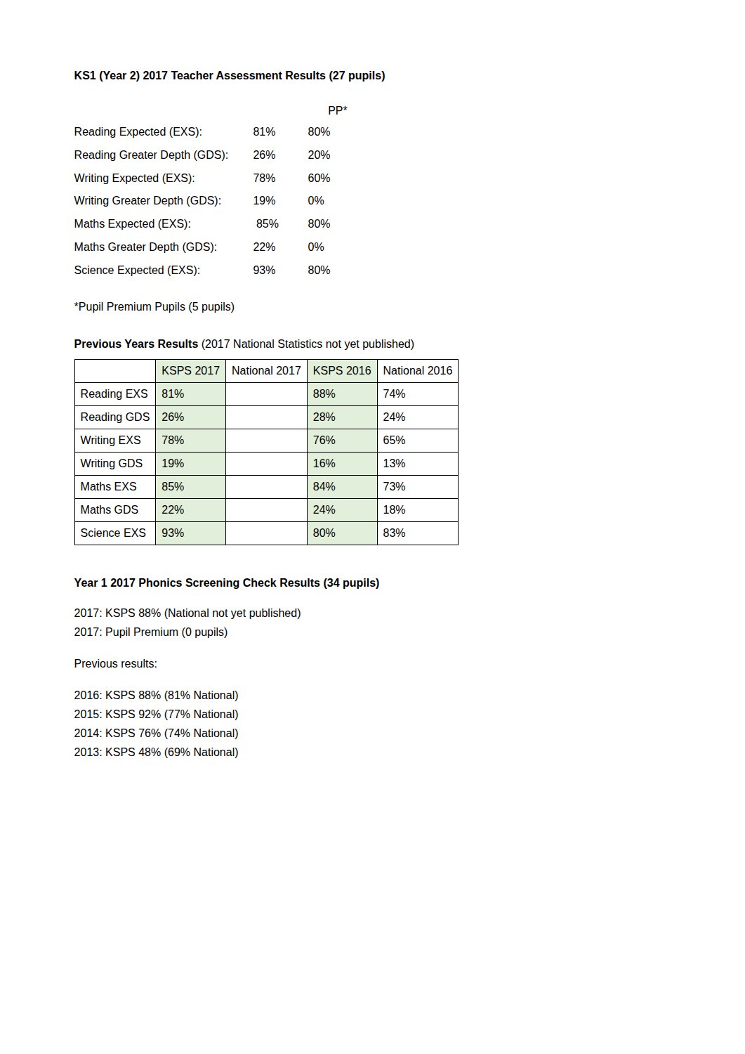KS1 (Year 2) 2017 Teacher Assessment Results (27 pupils)
PP*
| Reading Expected (EXS): | 81% | 80% |
| Reading Greater Depth (GDS): | 26% | 20% |
| Writing Expected (EXS): | 78% | 60% |
| Writing Greater Depth (GDS): | 19% | 0% |
| Maths Expected (EXS): | 85% | 80% |
| Maths Greater Depth (GDS): | 22% | 0% |
| Science Expected (EXS): | 93% | 80% |
*Pupil Premium Pupils (5 pupils)
Previous Years Results (2017 National Statistics not yet published)
| | KSPS 2017 | National 2017 | KSPS 2016 | National 2016 |
| Reading EXS | 81% | | 88% | 74% |
| Reading GDS | 26% | | 28% | 24% |
| Writing EXS | 78% | | 76% | 65% |
| Writing GDS | 19% | | 16% | 13% |
| Maths EXS | 85% | | 84% | 73% |
| Maths GDS | 22% | | 24% | 18% |
| Science EXS | 93% | | 80% | 83% |
Year 1 2017 Phonics Screening Check Results (34 pupils)
2017: KSPS 88% (National not yet published)
2017: Pupil Premium (0 pupils)
Previous results:
2016: KSPS 88% (81% National)
2015: KSPS 92% (77% National)
2014: KSPS 76% (74% National)
2013: KSPS 48% (69% National)